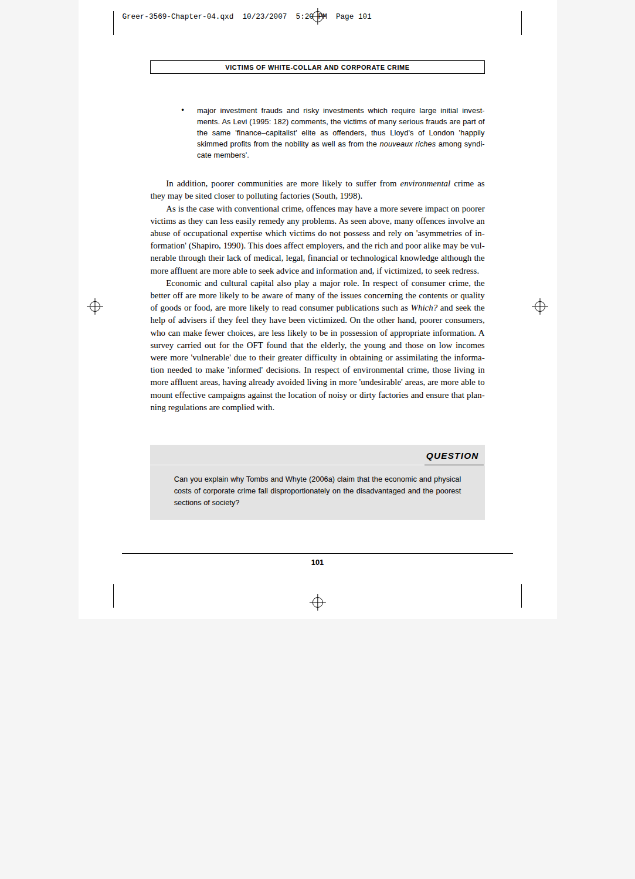Greer-3569-Chapter-04.qxd 10/23/2007 5:20 PM Page 101
VICTIMS OF WHITE-COLLAR AND CORPORATE CRIME
major investment frauds and risky investments which require large initial investments. As Levi (1995: 182) comments, the victims of many serious frauds are part of the same 'finance–capitalist' elite as offenders, thus Lloyd's of London 'happily skimmed profits from the nobility as well as from the nouveaux riches among syndicate members'.
In addition, poorer communities are more likely to suffer from environmental crime as they may be sited closer to polluting factories (South, 1998).
As is the case with conventional crime, offences may have a more severe impact on poorer victims as they can less easily remedy any problems. As seen above, many offences involve an abuse of occupational expertise which victims do not possess and rely on 'asymmetries of information' (Shapiro, 1990). This does affect employers, and the rich and poor alike may be vulnerable through their lack of medical, legal, financial or technological knowledge although the more affluent are more able to seek advice and information and, if victimized, to seek redress.
Economic and cultural capital also play a major role. In respect of consumer crime, the better off are more likely to be aware of many of the issues concerning the contents or quality of goods or food, are more likely to read consumer publications such as Which? and seek the help of advisers if they feel they have been victimized. On the other hand, poorer consumers, who can make fewer choices, are less likely to be in possession of appropriate information. A survey carried out for the OFT found that the elderly, the young and those on low incomes were more 'vulnerable' due to their greater difficulty in obtaining or assimilating the information needed to make 'informed' decisions. In respect of environmental crime, those living in more affluent areas, having already avoided living in more 'undesirable' areas, are more able to mount effective campaigns against the location of noisy or dirty factories and ensure that planning regulations are complied with.
QUESTION
Can you explain why Tombs and Whyte (2006a) claim that the economic and physical costs of corporate crime fall disproportionately on the disadvantaged and the poorest sections of society?
101